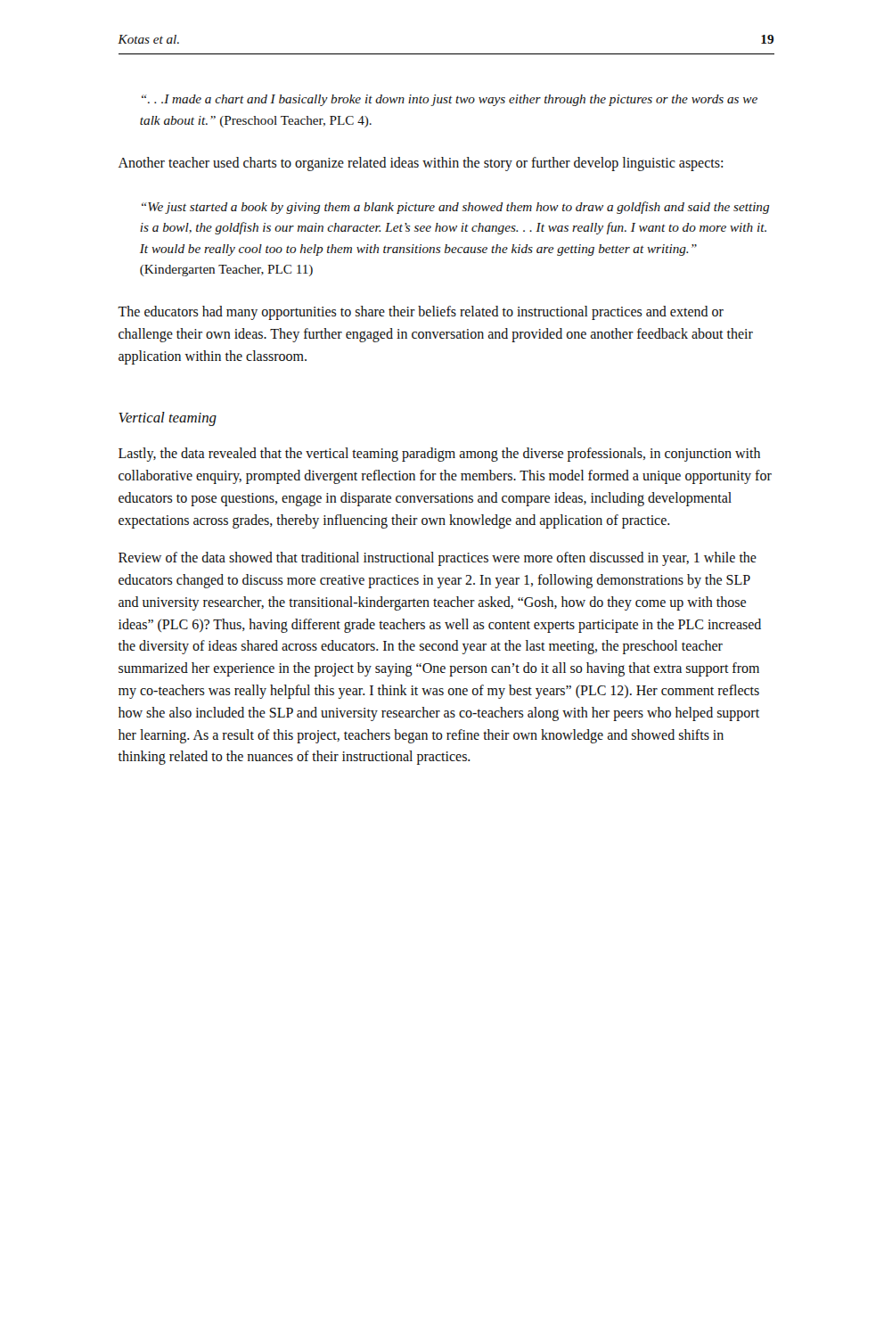Kotas et al. 19
“. . .I made a chart and I basically broke it down into just two ways either through the pictures or the words as we talk about it.” (Preschool Teacher, PLC 4).
Another teacher used charts to organize related ideas within the story or further develop linguistic aspects:
“We just started a book by giving them a blank picture and showed them how to draw a goldfish and said the setting is a bowl, the goldfish is our main character. Let’s see how it changes. . . It was really fun. I want to do more with it. It would be really cool too to help them with transitions because the kids are getting better at writing.” (Kindergarten Teacher, PLC 11)
The educators had many opportunities to share their beliefs related to instructional practices and extend or challenge their own ideas. They further engaged in conversation and provided one another feedback about their application within the classroom.
Vertical teaming
Lastly, the data revealed that the vertical teaming paradigm among the diverse professionals, in conjunction with collaborative enquiry, prompted divergent reflection for the members. This model formed a unique opportunity for educators to pose questions, engage in disparate conversations and compare ideas, including developmental expectations across grades, thereby influencing their own knowledge and application of practice.
Review of the data showed that traditional instructional practices were more often discussed in year, 1 while the educators changed to discuss more creative practices in year 2. In year 1, following demonstrations by the SLP and university researcher, the transitional-kindergarten teacher asked, “Gosh, how do they come up with those ideas” (PLC 6)? Thus, having different grade teachers as well as content experts participate in the PLC increased the diversity of ideas shared across educators. In the second year at the last meeting, the preschool teacher summarized her experience in the project by saying “One person can’t do it all so having that extra support from my co-teachers was really helpful this year. I think it was one of my best years” (PLC 12). Her comment reflects how she also included the SLP and university researcher as co-teachers along with her peers who helped support her learning. As a result of this project, teachers began to refine their own knowledge and showed shifts in thinking related to the nuances of their instructional practices.